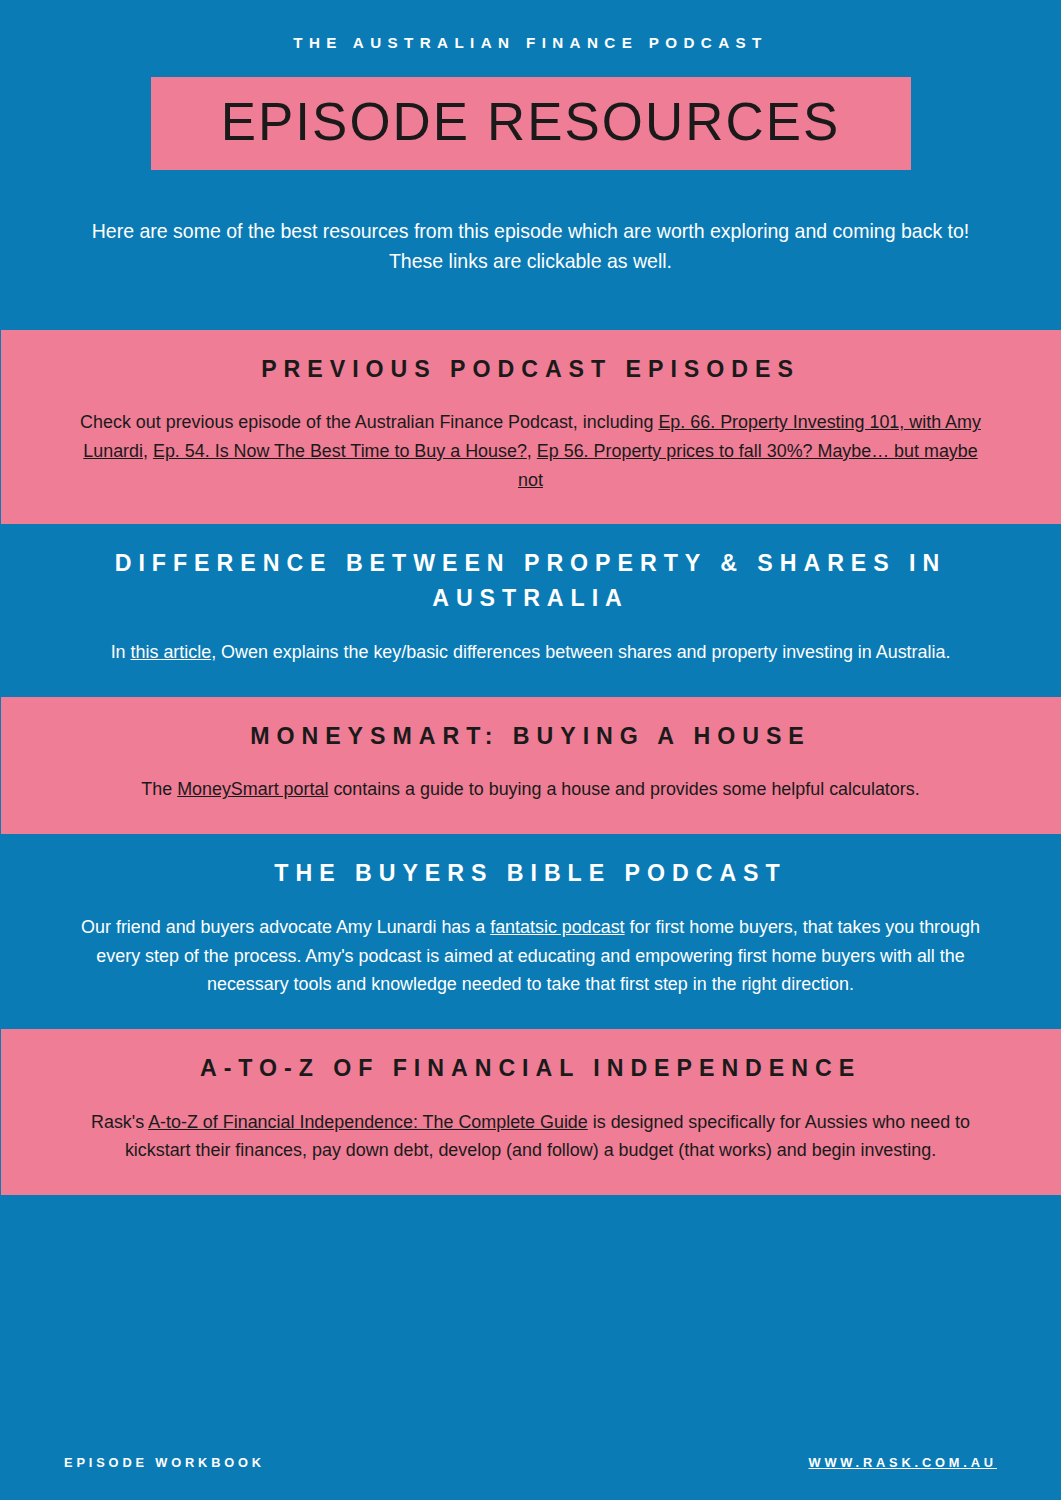The Australian Finance Podcast
Episode Resources
Here are some of the best resources from this episode which are worth exploring and coming back to! These links are clickable as well.
Previous Podcast Episodes
Check out previous episode of the Australian Finance Podcast, including Ep. 66. Property Investing 101, with Amy Lunardi, Ep. 54. Is Now The Best Time to Buy a House?, Ep 56. Property prices to fall 30%? Maybe… but maybe not
Difference Between Property & Shares in Australia
In this article, Owen explains the key/basic differences between shares and property investing in Australia.
MoneySmart: Buying a House
The MoneySmart portal contains a guide to buying a house and provides some helpful calculators.
The Buyers Bible Podcast
Our friend and buyers advocate Amy Lunardi has a fantatsic podcast for first home buyers, that takes you through every step of the process. Amy's podcast is aimed at educating and empowering first home buyers with all the necessary tools and knowledge needed to take that first step in the right direction.
A-to-Z of Financial Independence
Rask's A-to-Z of Financial Independence: The Complete Guide is designed specifically for Aussies who need to kickstart their finances, pay down debt, develop (and follow) a budget (that works) and begin investing.
Episode Workbook www.rask.com.au